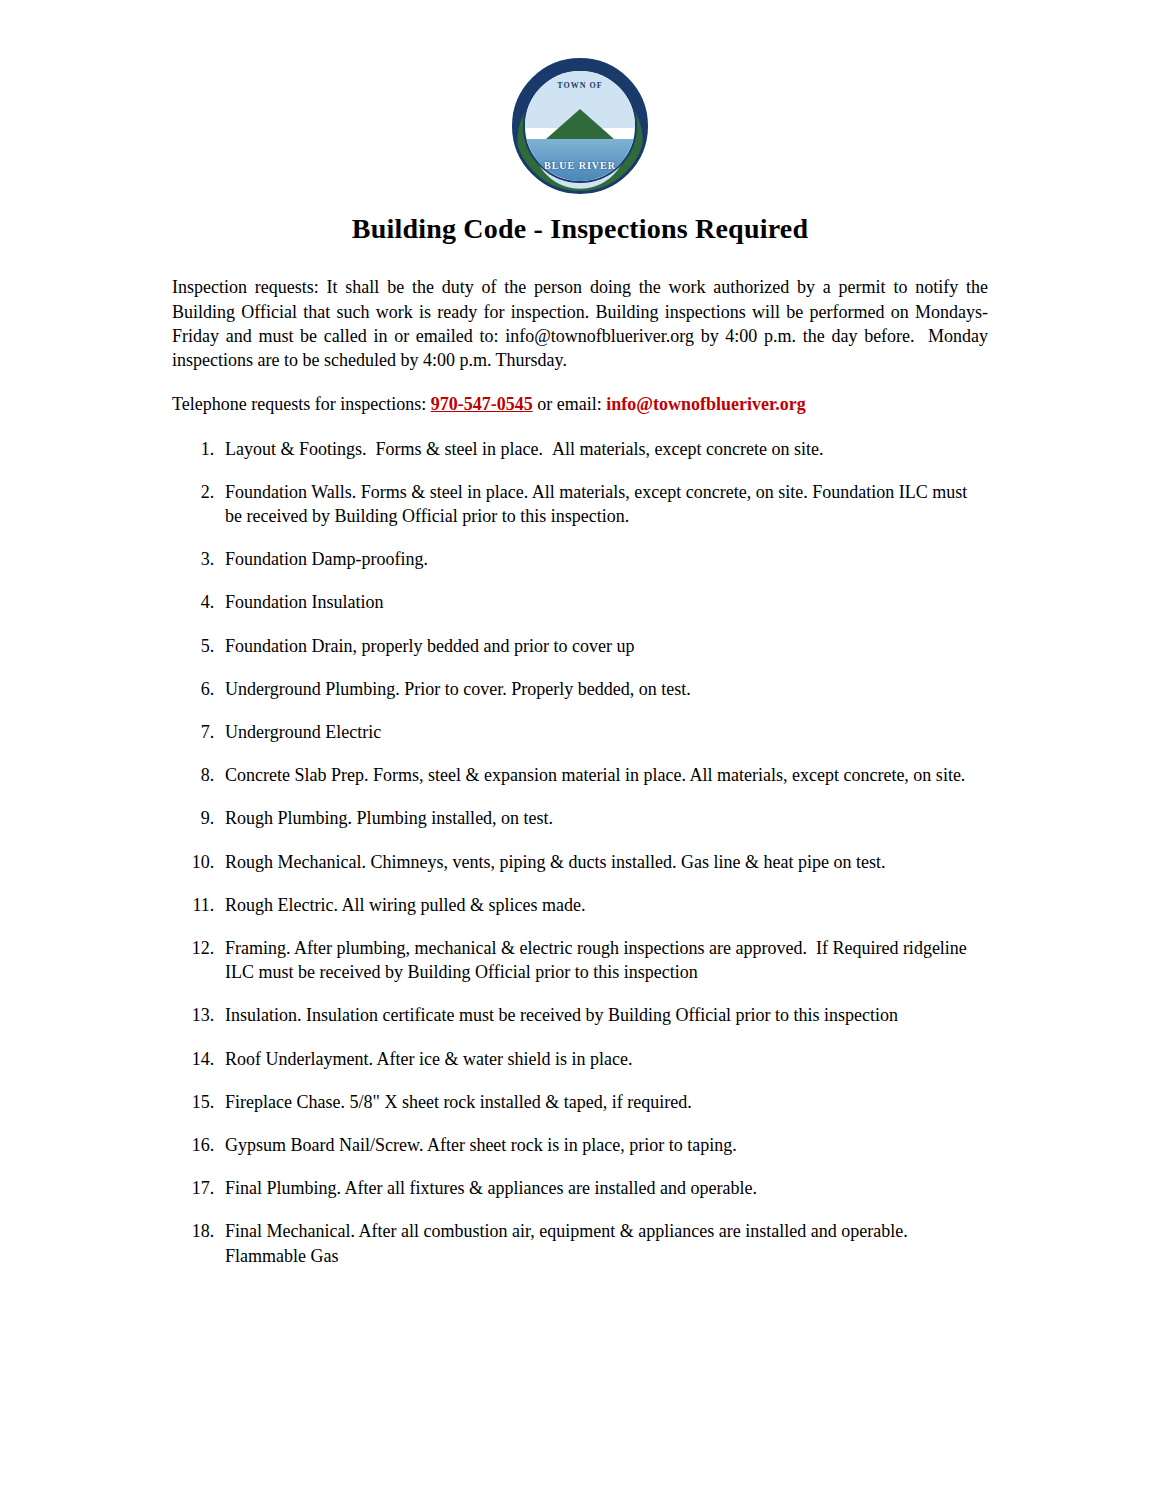TOWN OF
BLUE RIVER
Building Code - Inspections Required
Inspection requests: It shall be the duty of the person doing the work authorized by a permit to notify the Building Official that such work is ready for inspection. Building inspections will be performed on Mondays-Friday and must be called in or emailed to: info@townofblueriver.org by 4:00 p.m. the day before. Monday inspections are to be scheduled by 4:00 p.m. Thursday.
Telephone requests for inspections: 970-547-0545 or email: info@townofblueriver.org
Layout & Footings. Forms & steel in place. All materials, except concrete on site.
Foundation Walls. Forms & steel in place. All materials, except concrete, on site. Foundation ILC must be received by Building Official prior to this inspection.
Foundation Damp-proofing.
Foundation Insulation
Foundation Drain, properly bedded and prior to cover up
Underground Plumbing. Prior to cover. Properly bedded, on test.
Underground Electric
Concrete Slab Prep. Forms, steel & expansion material in place. All materials, except concrete, on site.
Rough Plumbing. Plumbing installed, on test.
Rough Mechanical. Chimneys, vents, piping & ducts installed. Gas line & heat pipe on test.
Rough Electric. All wiring pulled & splices made.
Framing. After plumbing, mechanical & electric rough inspections are approved. If Required ridgeline ILC must be received by Building Official prior to this inspection
Insulation. Insulation certificate must be received by Building Official prior to this inspection
Roof Underlayment. After ice & water shield is in place.
Fireplace Chase. 5/8" X sheet rock installed & taped, if required.
Gypsum Board Nail/Screw. After sheet rock is in place, prior to taping.
Final Plumbing. After all fixtures & appliances are installed and operable.
Final Mechanical. After all combustion air, equipment & appliances are installed and operable. Flammable Gas